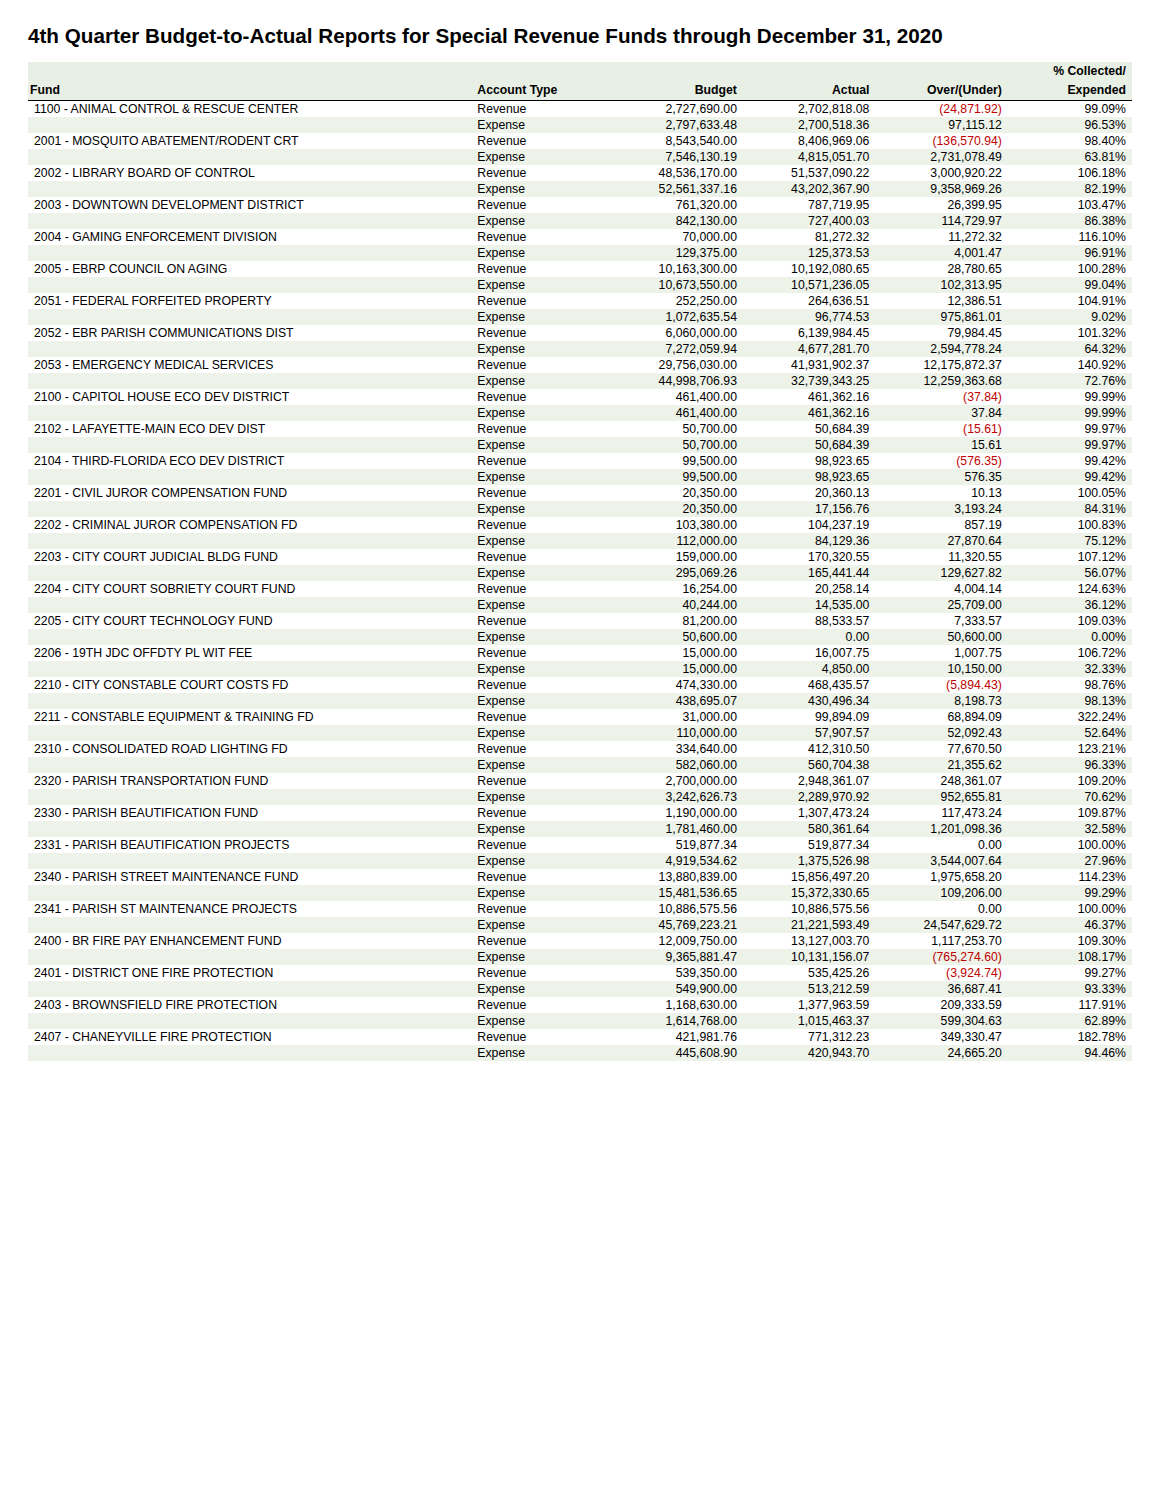4th Quarter Budget-to-Actual Reports for Special Revenue Funds through December 31, 2020
| | | | | | % Collected/ |
| --- | --- | --- | --- | --- | --- |
| Fund | Account Type | Budget | Actual | Over/(Under) | Expended |
| 1100 - ANIMAL CONTROL & RESCUE CENTER | Revenue | 2,727,690.00 | 2,702,818.08 | (24,871.92) | 99.09% |
| | Expense | 2,797,633.48 | 2,700,518.36 | 97,115.12 | 96.53% |
| 2001 - MOSQUITO ABATEMENT/RODENT CRT | Revenue | 8,543,540.00 | 8,406,969.06 | (136,570.94) | 98.40% |
| | Expense | 7,546,130.19 | 4,815,051.70 | 2,731,078.49 | 63.81% |
| 2002 - LIBRARY BOARD OF CONTROL | Revenue | 48,536,170.00 | 51,537,090.22 | 3,000,920.22 | 106.18% |
| | Expense | 52,561,337.16 | 43,202,367.90 | 9,358,969.26 | 82.19% |
| 2003 - DOWNTOWN DEVELOPMENT DISTRICT | Revenue | 761,320.00 | 787,719.95 | 26,399.95 | 103.47% |
| | Expense | 842,130.00 | 727,400.03 | 114,729.97 | 86.38% |
| 2004 - GAMING ENFORCEMENT DIVISION | Revenue | 70,000.00 | 81,272.32 | 11,272.32 | 116.10% |
| | Expense | 129,375.00 | 125,373.53 | 4,001.47 | 96.91% |
| 2005 - EBRP COUNCIL ON AGING | Revenue | 10,163,300.00 | 10,192,080.65 | 28,780.65 | 100.28% |
| | Expense | 10,673,550.00 | 10,571,236.05 | 102,313.95 | 99.04% |
| 2051 - FEDERAL FORFEITED PROPERTY | Revenue | 252,250.00 | 264,636.51 | 12,386.51 | 104.91% |
| | Expense | 1,072,635.54 | 96,774.53 | 975,861.01 | 9.02% |
| 2052 - EBR PARISH COMMUNICATIONS DIST | Revenue | 6,060,000.00 | 6,139,984.45 | 79,984.45 | 101.32% |
| | Expense | 7,272,059.94 | 4,677,281.70 | 2,594,778.24 | 64.32% |
| 2053 - EMERGENCY MEDICAL SERVICES | Revenue | 29,756,030.00 | 41,931,902.37 | 12,175,872.37 | 140.92% |
| | Expense | 44,998,706.93 | 32,739,343.25 | 12,259,363.68 | 72.76% |
| 2100 - CAPITOL HOUSE ECO DEV DISTRICT | Revenue | 461,400.00 | 461,362.16 | (37.84) | 99.99% |
| | Expense | 461,400.00 | 461,362.16 | 37.84 | 99.99% |
| 2102 - LAFAYETTE-MAIN ECO DEV DIST | Revenue | 50,700.00 | 50,684.39 | (15.61) | 99.97% |
| | Expense | 50,700.00 | 50,684.39 | 15.61 | 99.97% |
| 2104 - THIRD-FLORIDA ECO DEV DISTRICT | Revenue | 99,500.00 | 98,923.65 | (576.35) | 99.42% |
| | Expense | 99,500.00 | 98,923.65 | 576.35 | 99.42% |
| 2201 - CIVIL JUROR COMPENSATION FUND | Revenue | 20,350.00 | 20,360.13 | 10.13 | 100.05% |
| | Expense | 20,350.00 | 17,156.76 | 3,193.24 | 84.31% |
| 2202 - CRIMINAL JUROR COMPENSATION FD | Revenue | 103,380.00 | 104,237.19 | 857.19 | 100.83% |
| | Expense | 112,000.00 | 84,129.36 | 27,870.64 | 75.12% |
| 2203 - CITY COURT JUDICIAL BLDG FUND | Revenue | 159,000.00 | 170,320.55 | 11,320.55 | 107.12% |
| | Expense | 295,069.26 | 165,441.44 | 129,627.82 | 56.07% |
| 2204 - CITY COURT SOBRIETY COURT FUND | Revenue | 16,254.00 | 20,258.14 | 4,004.14 | 124.63% |
| | Expense | 40,244.00 | 14,535.00 | 25,709.00 | 36.12% |
| 2205 - CITY COURT TECHNOLOGY FUND | Revenue | 81,200.00 | 88,533.57 | 7,333.57 | 109.03% |
| | Expense | 50,600.00 | 0.00 | 50,600.00 | 0.00% |
| 2206 - 19TH JDC OFFDTY PL WIT FEE | Revenue | 15,000.00 | 16,007.75 | 1,007.75 | 106.72% |
| | Expense | 15,000.00 | 4,850.00 | 10,150.00 | 32.33% |
| 2210 - CITY CONSTABLE COURT COSTS FD | Revenue | 474,330.00 | 468,435.57 | (5,894.43) | 98.76% |
| | Expense | 438,695.07 | 430,496.34 | 8,198.73 | 98.13% |
| 2211 - CONSTABLE EQUIPMENT & TRAINING FD | Revenue | 31,000.00 | 99,894.09 | 68,894.09 | 322.24% |
| | Expense | 110,000.00 | 57,907.57 | 52,092.43 | 52.64% |
| 2310 - CONSOLIDATED ROAD LIGHTING FD | Revenue | 334,640.00 | 412,310.50 | 77,670.50 | 123.21% |
| | Expense | 582,060.00 | 560,704.38 | 21,355.62 | 96.33% |
| 2320 - PARISH TRANSPORTATION FUND | Revenue | 2,700,000.00 | 2,948,361.07 | 248,361.07 | 109.20% |
| | Expense | 3,242,626.73 | 2,289,970.92 | 952,655.81 | 70.62% |
| 2330 - PARISH BEAUTIFICATION FUND | Revenue | 1,190,000.00 | 1,307,473.24 | 117,473.24 | 109.87% |
| | Expense | 1,781,460.00 | 580,361.64 | 1,201,098.36 | 32.58% |
| 2331 - PARISH BEAUTIFICATION PROJECTS | Revenue | 519,877.34 | 519,877.34 | 0.00 | 100.00% |
| | Expense | 4,919,534.62 | 1,375,526.98 | 3,544,007.64 | 27.96% |
| 2340 - PARISH STREET MAINTENANCE FUND | Revenue | 13,880,839.00 | 15,856,497.20 | 1,975,658.20 | 114.23% |
| | Expense | 15,481,536.65 | 15,372,330.65 | 109,206.00 | 99.29% |
| 2341 - PARISH ST MAINTENANCE PROJECTS | Revenue | 10,886,575.56 | 10,886,575.56 | 0.00 | 100.00% |
| | Expense | 45,769,223.21 | 21,221,593.49 | 24,547,629.72 | 46.37% |
| 2400 - BR FIRE PAY ENHANCEMENT FUND | Revenue | 12,009,750.00 | 13,127,003.70 | 1,117,253.70 | 109.30% |
| | Expense | 9,365,881.47 | 10,131,156.07 | (765,274.60) | 108.17% |
| 2401 - DISTRICT ONE FIRE PROTECTION | Revenue | 539,350.00 | 535,425.26 | (3,924.74) | 99.27% |
| | Expense | 549,900.00 | 513,212.59 | 36,687.41 | 93.33% |
| 2403 - BROWNSFIELD FIRE PROTECTION | Revenue | 1,168,630.00 | 1,377,963.59 | 209,333.59 | 117.91% |
| | Expense | 1,614,768.00 | 1,015,463.37 | 599,304.63 | 62.89% |
| 2407 - CHANEYVILLE FIRE PROTECTION | Revenue | 421,981.76 | 771,312.23 | 349,330.47 | 182.78% |
| | Expense | 445,608.90 | 420,943.70 | 24,665.20 | 94.46% |